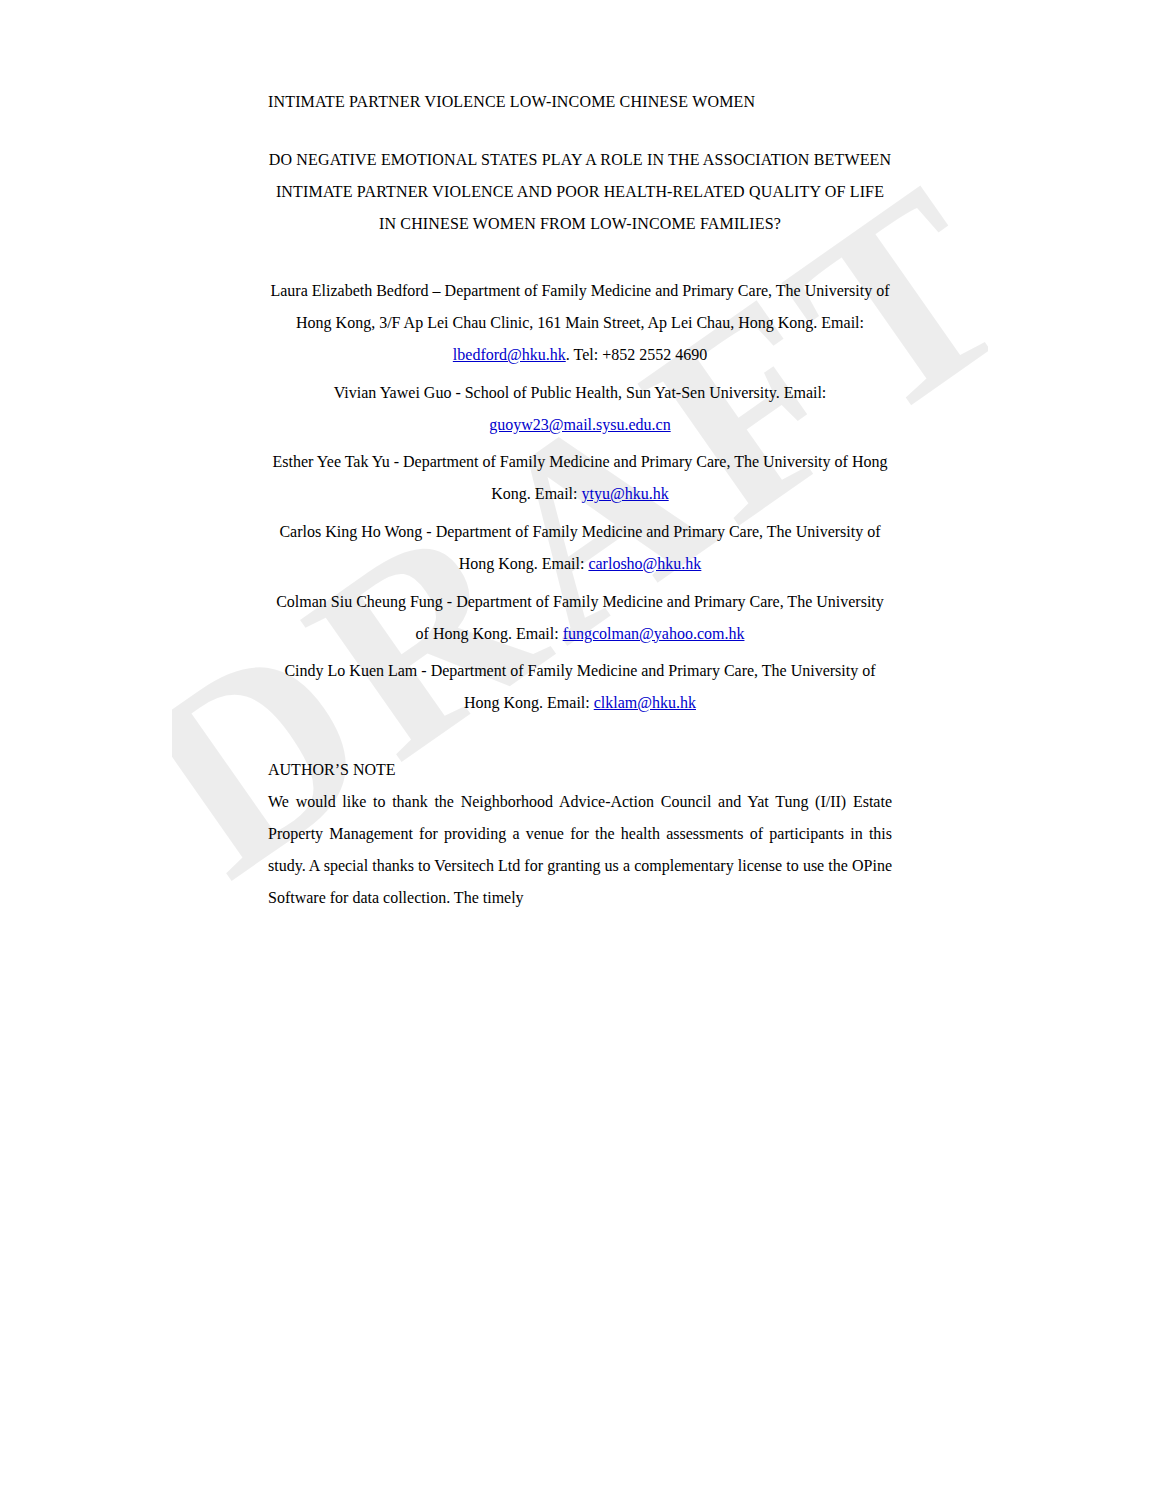DRAFT
INTIMATE PARTNER VIOLENCE LOW-INCOME CHINESE WOMEN
Do negative emotional states play a role in the association between intimate partner violence and poor health-related quality of life in Chinese women from low-income families?
Laura Elizabeth Bedford – Department of Family Medicine and Primary Care, The University of Hong Kong, 3/F Ap Lei Chau Clinic, 161 Main Street, Ap Lei Chau, Hong Kong. Email: lbedford@hku.hk. Tel: +852 2552 4690
Vivian Yawei Guo - School of Public Health, Sun Yat-Sen University. Email: guoyw23@mail.sysu.edu.cn
Esther Yee Tak Yu - Department of Family Medicine and Primary Care, The University of Hong Kong. Email: ytyu@hku.hk
Carlos King Ho Wong - Department of Family Medicine and Primary Care, The University of Hong Kong. Email: carlosho@hku.hk
Colman Siu Cheung Fung - Department of Family Medicine and Primary Care, The University of Hong Kong. Email: fungcolman@yahoo.com.hk
Cindy Lo Kuen Lam - Department of Family Medicine and Primary Care, The University of Hong Kong. Email: clklam@hku.hk
AUTHOR’S NOTE
We would like to thank the Neighborhood Advice-Action Council and Yat Tung (I/II) Estate Property Management for providing a venue for the health assessments of participants in this study. A special thanks to Versitech Ltd for granting us a complementary license to use the OPine Software for data collection. The timely